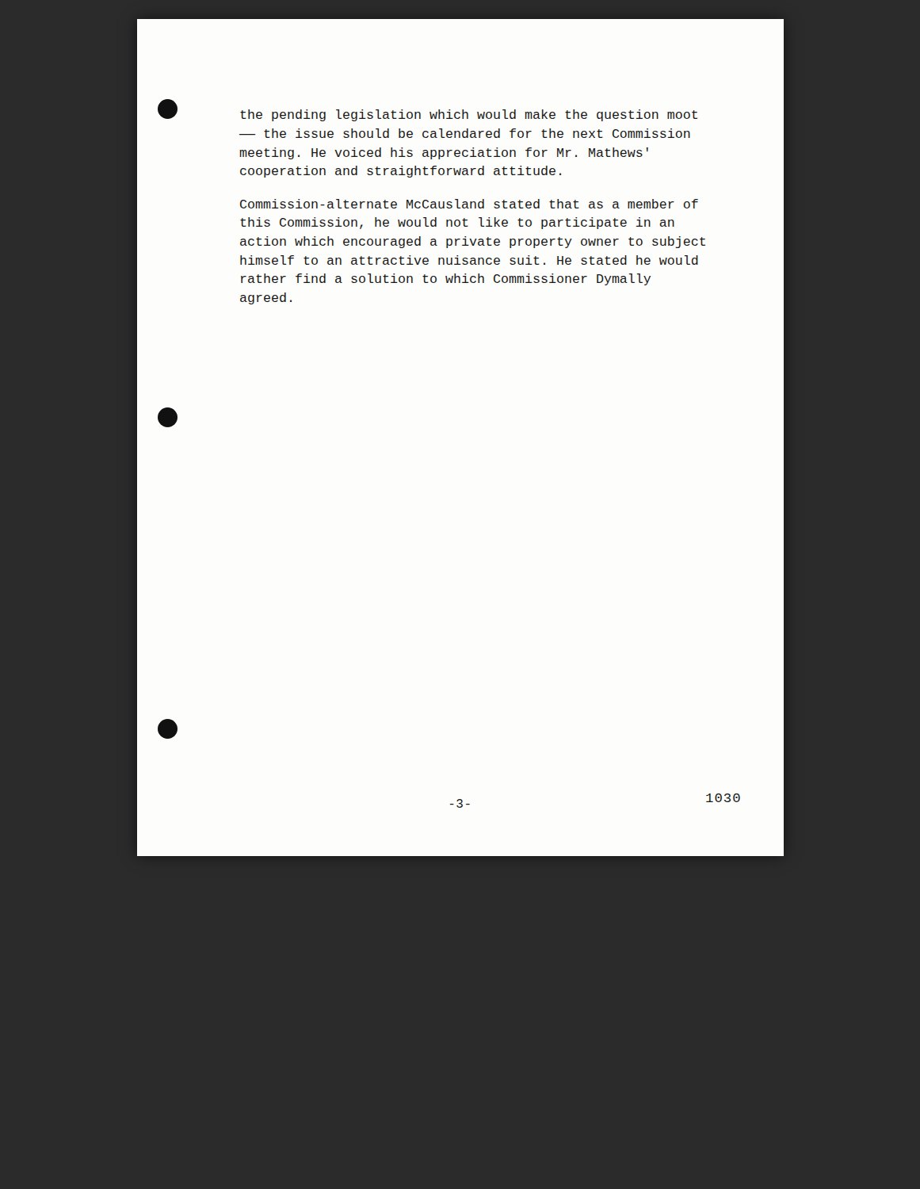the pending legislation which would make the question moot—— the issue should be calendared for the next Commission meeting. He voiced his appreciation for Mr. Mathews' cooperation and straightforward attitude.
Commission-alternate McCausland stated that as a member of this Commission, he would not like to participate in an action which encouraged a private property owner to subject himself to an attractive nuisance suit. He stated he would rather find a solution to which Commissioner Dymally agreed.
-3-
1030